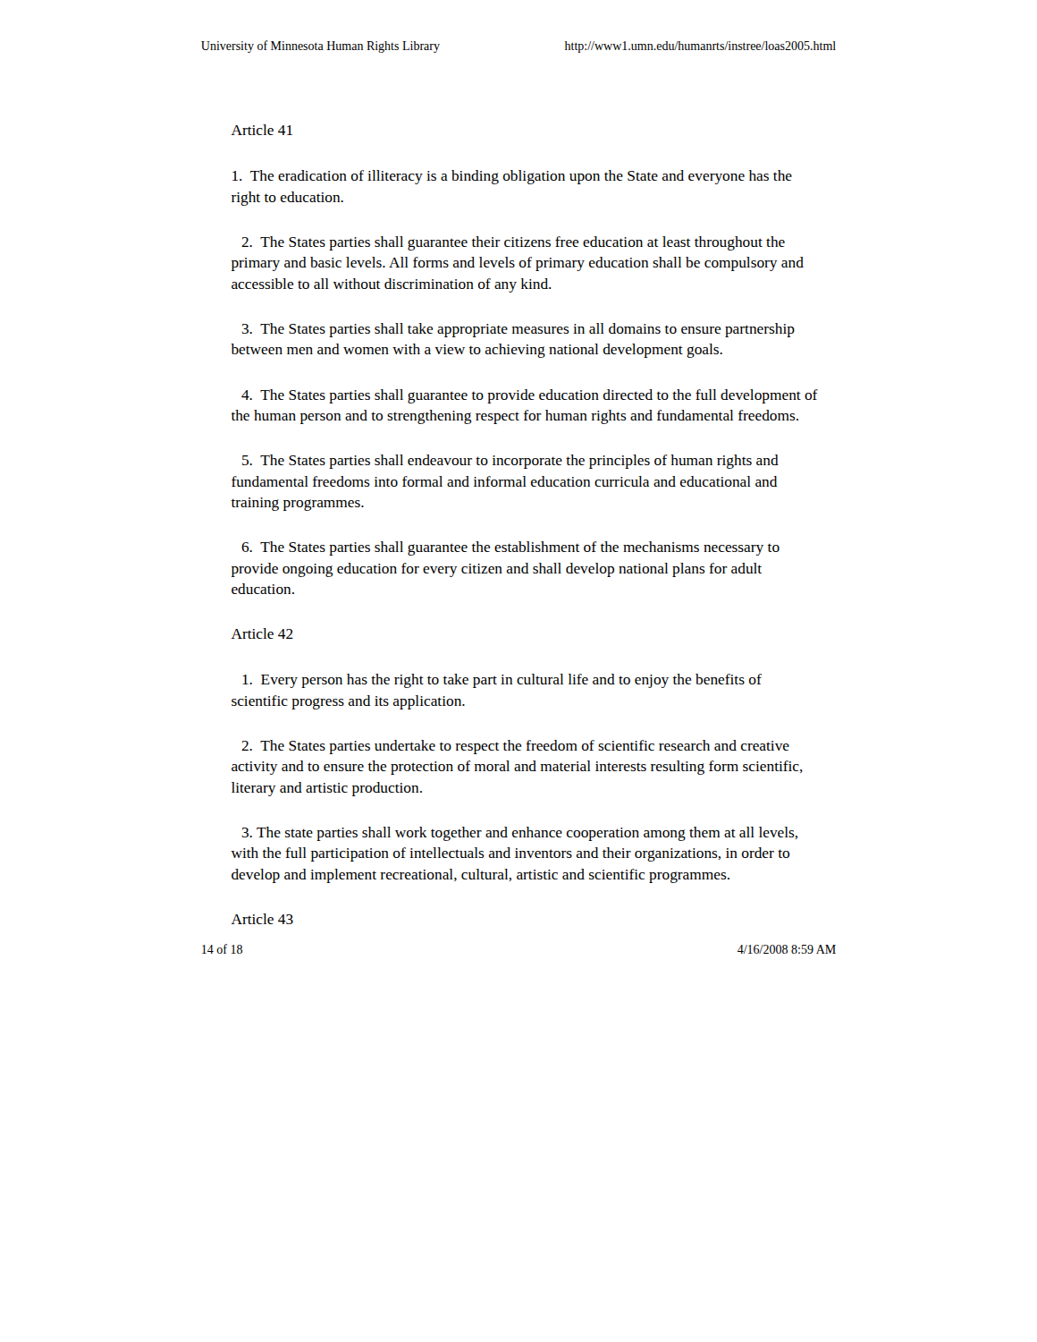University of Minnesota Human Rights Library
http://www1.umn.edu/humanrts/instree/loas2005.html
Article 41
1. The eradication of illiteracy is a binding obligation upon the State and everyone has the right to education.
2. The States parties shall guarantee their citizens free education at least throughout the primary and basic levels. All forms and levels of primary education shall be compulsory and accessible to all without discrimination of any kind.
3. The States parties shall take appropriate measures in all domains to ensure partnership between men and women with a view to achieving national development goals.
4. The States parties shall guarantee to provide education directed to the full development of the human person and to strengthening respect for human rights and fundamental freedoms.
5. The States parties shall endeavour to incorporate the principles of human rights and fundamental freedoms into formal and informal education curricula and educational and training programmes.
6. The States parties shall guarantee the establishment of the mechanisms necessary to provide ongoing education for every citizen and shall develop national plans for adult education.
Article 42
1. Every person has the right to take part in cultural life and to enjoy the benefits of scientific progress and its application.
2. The States parties undertake to respect the freedom of scientific research and creative activity and to ensure the protection of moral and material interests resulting form scientific, literary and artistic production.
3. The state parties shall work together and enhance cooperation among them at all levels, with the full participation of intellectuals and inventors and their organizations, in order to develop and implement recreational, cultural, artistic and scientific programmes.
Article 43
14 of 18
4/16/2008 8:59 AM